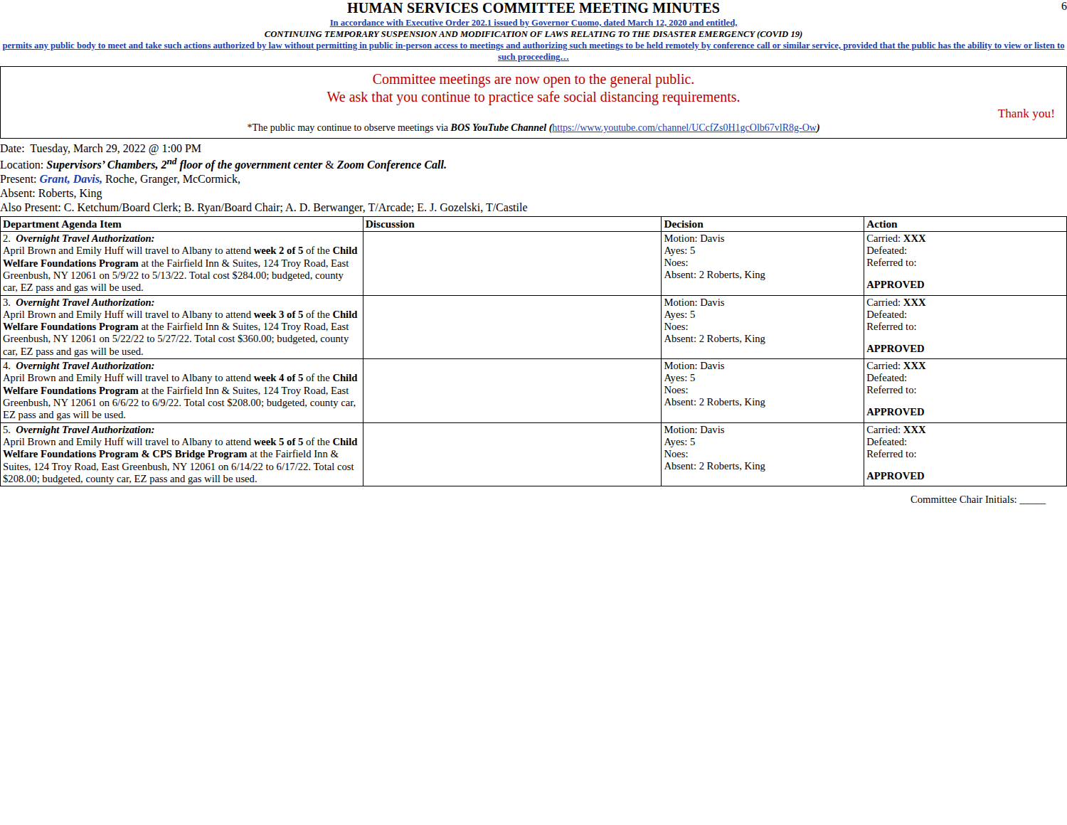6
HUMAN SERVICES COMMITTEE MEETING MINUTES
In accordance with Executive Order 202.1 issued by Governor Cuomo, dated March 12, 2020 and entitled,
CONTINUING TEMPORARY SUSPENSION AND MODIFICATION OF LAWS RELATING TO THE DISASTER EMERGENCY (COVID 19)
permits any public body to meet and take such actions authorized by law without permitting in public in-person access to meetings and authorizing such meetings to be held remotely by conference call or similar service, provided that the public has the ability to view or listen to such proceeding…
Committee meetings are now open to the general public.
We ask that you continue to practice safe social distancing requirements.
Thank you!
*The public may continue to observe meetings via BOS YouTube Channel (https://www.youtube.com/channel/UCcfZs0H1gcOlb67vlR8g-Ow)
Date: Tuesday, March 29, 2022 @ 1:00 PM
Location: Supervisors’ Chambers, 2nd floor of the government center & Zoom Conference Call.
Present: Grant, Davis, Roche, Granger, McCormick,
Absent: Roberts, King
Also Present: C. Ketchum/Board Clerk; B. Ryan/Board Chair; A. D. Berwanger, T/Arcade; E. J. Gozelski, T/Castile
| Department Agenda Item | Discussion | Decision | Action |
| --- | --- | --- | --- |
| 2. Overnight Travel Authorization: April Brown and Emily Huff will travel to Albany to attend week 2 of 5 of the Child Welfare Foundations Program at the Fairfield Inn & Suites, 124 Troy Road, East Greenbush, NY 12061 on 5/9/22 to 5/13/22. Total cost $284.00; budgeted, county car, EZ pass and gas will be used. | | Motion: Davis Ayes: 5 Noes: Absent: 2 Roberts, King | Carried: XXX Defeated: Referred to: APPROVED |
| 3. Overnight Travel Authorization: April Brown and Emily Huff will travel to Albany to attend week 3 of 5 of the Child Welfare Foundations Program at the Fairfield Inn & Suites, 124 Troy Road, East Greenbush, NY 12061 on 5/22/22 to 5/27/22. Total cost $360.00; budgeted, county car, EZ pass and gas will be used. | | Motion: Davis Ayes: 5 Noes: Absent: 2 Roberts, King | Carried: XXX Defeated: Referred to: APPROVED |
| 4. Overnight Travel Authorization: April Brown and Emily Huff will travel to Albany to attend week 4 of 5 of the Child Welfare Foundations Program at the Fairfield Inn & Suites, 124 Troy Road, East Greenbush, NY 12061 on 6/6/22 to 6/9/22. Total cost $208.00; budgeted, county car, EZ pass and gas will be used. | | Motion: Davis Ayes: 5 Noes: Absent: 2 Roberts, King | Carried: XXX Defeated: Referred to: APPROVED |
| 5. Overnight Travel Authorization: April Brown and Emily Huff will travel to Albany to attend week 5 of 5 of the Child Welfare Foundations Program & CPS Bridge Program at the Fairfield Inn & Suites, 124 Troy Road, East Greenbush, NY 12061 on 6/14/22 to 6/17/22. Total cost $208.00; budgeted, county car, EZ pass and gas will be used. | | Motion: Davis Ayes: 5 Noes: Absent: 2 Roberts, King | Carried: XXX Defeated: Referred to: APPROVED |
Committee Chair Initials: _____